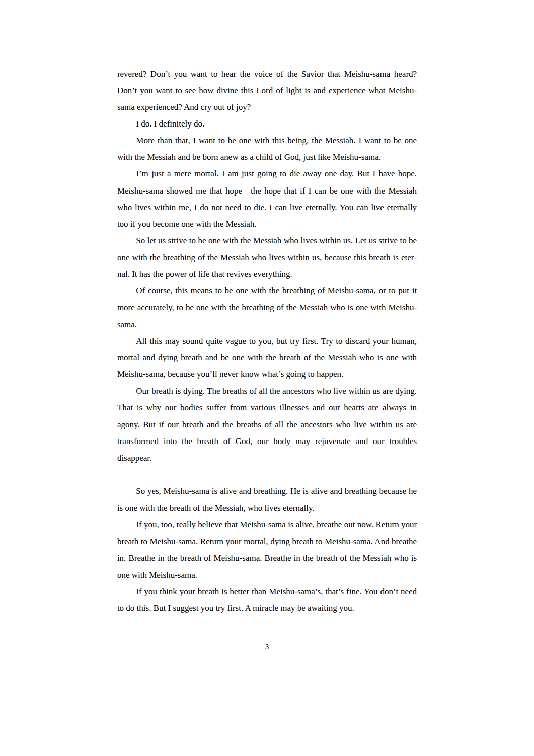revered? Don’t you want to hear the voice of the Savior that Meishu-sama heard? Don’t you want to see how divine this Lord of light is and experience what Meishu-sama experienced? And cry out of joy?
I do. I definitely do.
More than that, I want to be one with this being, the Messiah. I want to be one with the Messiah and be born anew as a child of God, just like Meishu-sama.
I’m just a mere mortal. I am just going to die away one day. But I have hope. Meishu-sama showed me that hope—the hope that if I can be one with the Messiah who lives within me, I do not need to die. I can live eternally. You can live eternally too if you become one with the Messiah.
So let us strive to be one with the Messiah who lives within us. Let us strive to be one with the breathing of the Messiah who lives within us, because this breath is eternal. It has the power of life that revives everything.
Of course, this means to be one with the breathing of Meishu-sama, or to put it more accurately, to be one with the breathing of the Messiah who is one with Meishu-sama.
All this may sound quite vague to you, but try first. Try to discard your human, mortal and dying breath and be one with the breath of the Messiah who is one with Meishu-sama, because you’ll never know what’s going to happen.
Our breath is dying. The breaths of all the ancestors who live within us are dying. That is why our bodies suffer from various illnesses and our hearts are always in agony. But if our breath and the breaths of all the ancestors who live within us are transformed into the breath of God, our body may rejuvenate and our troubles disappear.
So yes, Meishu-sama is alive and breathing. He is alive and breathing because he is one with the breath of the Messiah, who lives eternally.
If you, too, really believe that Meishu-sama is alive, breathe out now. Return your breath to Meishu-sama. Return your mortal, dying breath to Meishu-sama. And breathe in. Breathe in the breath of Meishu-sama. Breathe in the breath of the Messiah who is one with Meishu-sama.
If you think your breath is better than Meishu-sama’s, that’s fine. You don’t need to do this. But I suggest you try first. A miracle may be awaiting you.
3